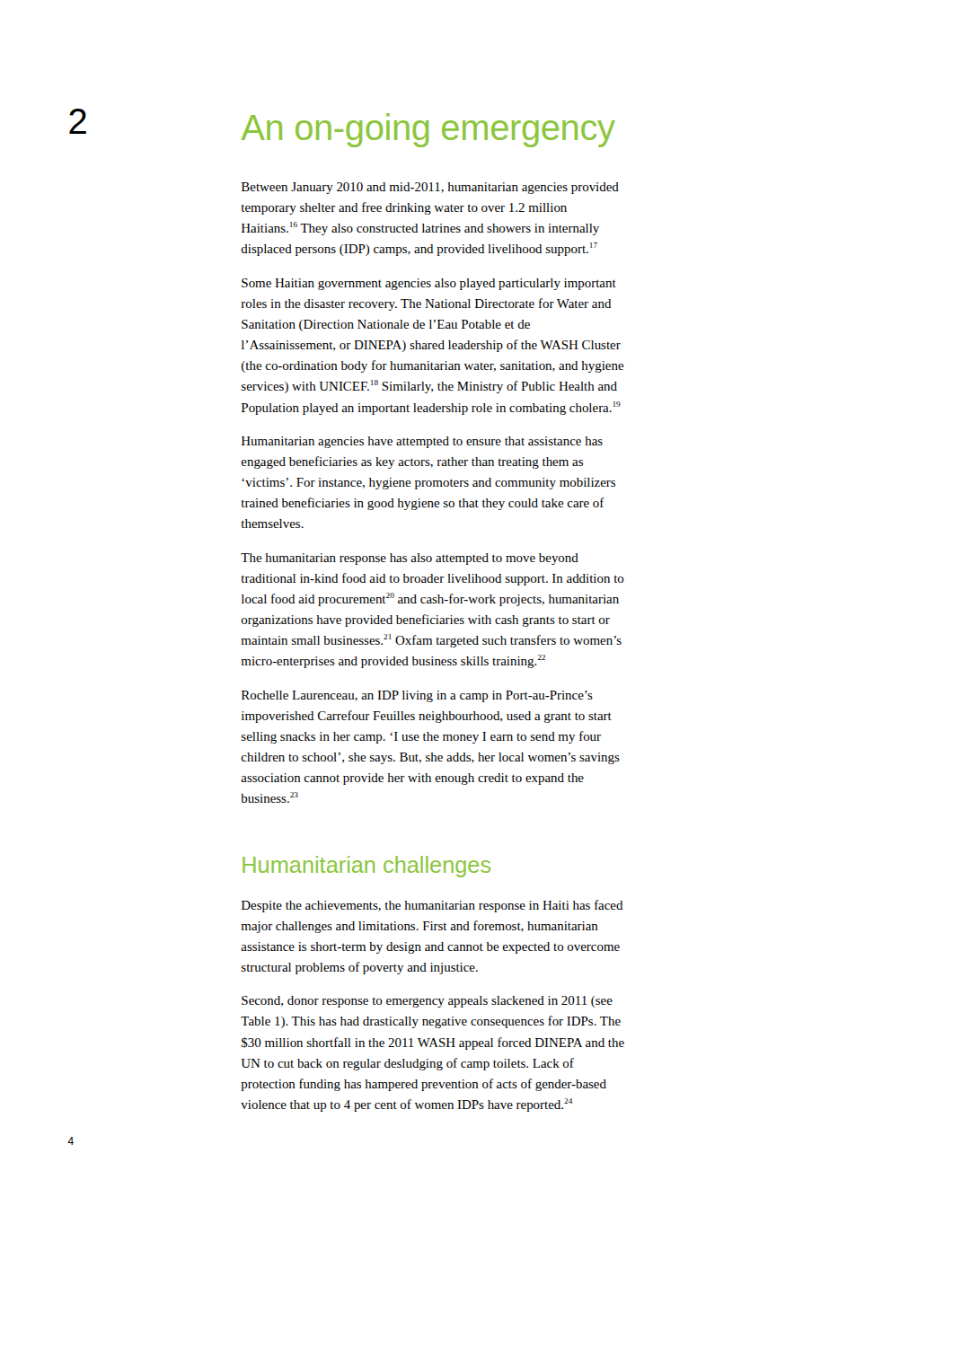2
An on-going emergency
Between January 2010 and mid-2011, humanitarian agencies provided temporary shelter and free drinking water to over 1.2 million Haitians.16 They also constructed latrines and showers in internally displaced persons (IDP) camps, and provided livelihood support.17
Some Haitian government agencies also played particularly important roles in the disaster recovery. The National Directorate for Water and Sanitation (Direction Nationale de l’Eau Potable et de l’Assainissement, or DINEPA) shared leadership of the WASH Cluster (the co-ordination body for humanitarian water, sanitation, and hygiene services) with UNICEF.18 Similarly, the Ministry of Public Health and Population played an important leadership role in combating cholera.19
Humanitarian agencies have attempted to ensure that assistance has engaged beneficiaries as key actors, rather than treating them as ‘victims’. For instance, hygiene promoters and community mobilizers trained beneficiaries in good hygiene so that they could take care of themselves.
The humanitarian response has also attempted to move beyond traditional in-kind food aid to broader livelihood support. In addition to local food aid procurement20 and cash-for-work projects, humanitarian organizations have provided beneficiaries with cash grants to start or maintain small businesses.21 Oxfam targeted such transfers to women’s micro-enterprises and provided business skills training.22
Rochelle Laurenceau, an IDP living in a camp in Port-au-Prince’s impoverished Carrefour Feuilles neighbourhood, used a grant to start selling snacks in her camp. ‘I use the money I earn to send my four children to school’, she says. But, she adds, her local women’s savings association cannot provide her with enough credit to expand the business.23
Humanitarian challenges
Despite the achievements, the humanitarian response in Haiti has faced major challenges and limitations. First and foremost, humanitarian assistance is short-term by design and cannot be expected to overcome structural problems of poverty and injustice.
Second, donor response to emergency appeals slackened in 2011 (see Table 1). This has had drastically negative consequences for IDPs. The $30 million shortfall in the 2011 WASH appeal forced DINEPA and the UN to cut back on regular desludging of camp toilets. Lack of protection funding has hampered prevention of acts of gender-based violence that up to 4 per cent of women IDPs have reported.24
4